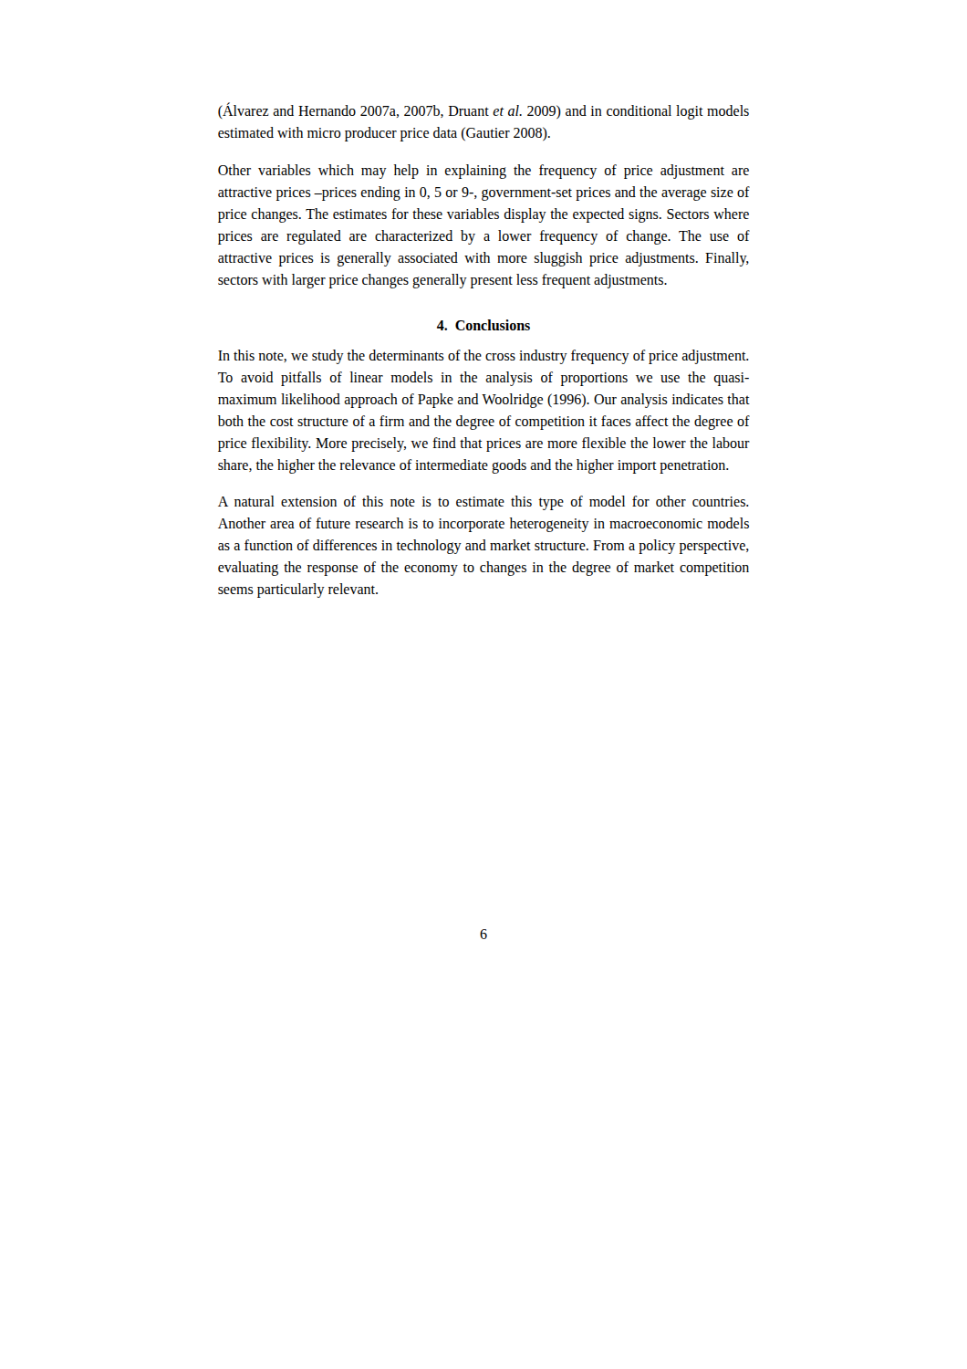(Álvarez and Hernando 2007a, 2007b, Druant et al. 2009) and in conditional logit models estimated with micro producer price data (Gautier 2008).
Other variables which may help in explaining the frequency of price adjustment are attractive prices –prices ending in 0, 5 or 9-, government-set prices and the average size of price changes. The estimates for these variables display the expected signs. Sectors where prices are regulated are characterized by a lower frequency of change. The use of attractive prices is generally associated with more sluggish price adjustments. Finally, sectors with larger price changes generally present less frequent adjustments.
4. Conclusions
In this note, we study the determinants of the cross industry frequency of price adjustment. To avoid pitfalls of linear models in the analysis of proportions we use the quasi-maximum likelihood approach of Papke and Woolridge (1996). Our analysis indicates that both the cost structure of a firm and the degree of competition it faces affect the degree of price flexibility. More precisely, we find that prices are more flexible the lower the labour share, the higher the relevance of intermediate goods and the higher import penetration.
A natural extension of this note is to estimate this type of model for other countries. Another area of future research is to incorporate heterogeneity in macroeconomic models as a function of differences in technology and market structure. From a policy perspective, evaluating the response of the economy to changes in the degree of market competition seems particularly relevant.
6